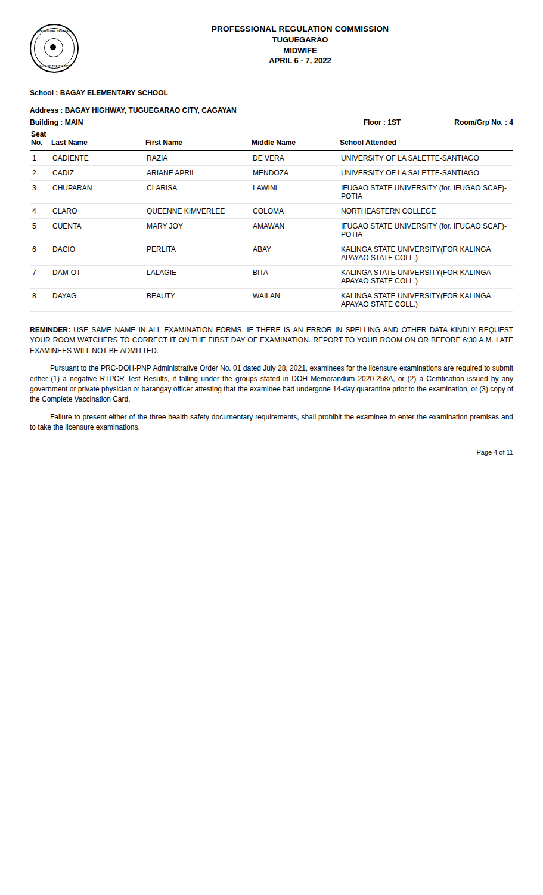PROFESSIONAL REGULATION
REPUBLIC OF THE PHILIPPINES
PROFESSIONAL REGULATION COMMISSION
TUGUEGARAO
MIDWIFE
APRIL 6 - 7, 2022
School : BAGAY ELEMENTARY SCHOOL
Address : BAGAY HIGHWAY, TUGUEGARAO CITY, CAGAYAN
Building : MAIN
Floor : 1ST
Room/Grp No. : 4
| Seat No. | Last Name | First Name | Middle Name | School Attended |
| --- | --- | --- | --- | --- |
| 1 | CADIENTE | RAZIA | DE VERA | UNIVERSITY OF LA SALETTE-SANTIAGO |
| 2 | CADIZ | ARIANE APRIL | MENDOZA | UNIVERSITY OF LA SALETTE-SANTIAGO |
| 3 | CHUPARAN | CLARISA | LAWINI | IFUGAO STATE UNIVERSITY (for. IFUGAO SCAF)-POTIA |
| 4 | CLARO | QUEENNE KIMVERLEE | COLOMA | NORTHEASTERN COLLEGE |
| 5 | CUENTA | MARY JOY | AMAWAN | IFUGAO STATE UNIVERSITY (for. IFUGAO SCAF)-POTIA |
| 6 | DACIO | PERLITA | ABAY | KALINGA STATE UNIVERSITY(FOR KALINGA APAYAO STATE COLL.) |
| 7 | DAM-OT | LALAGIE | BITA | KALINGA STATE UNIVERSITY(FOR KALINGA APAYAO STATE COLL.) |
| 8 | DAYAG | BEAUTY | WAILAN | KALINGA STATE UNIVERSITY(FOR KALINGA APAYAO STATE COLL.) |
REMINDER: USE SAME NAME IN ALL EXAMINATION FORMS. IF THERE IS AN ERROR IN SPELLING AND OTHER DATA KINDLY REQUEST YOUR ROOM WATCHERS TO CORRECT IT ON THE FIRST DAY OF EXAMINATION. REPORT TO YOUR ROOM ON OR BEFORE 6:30 A.M. LATE EXAMINEES WILL NOT BE ADMITTED.
Pursuant to the PRC-DOH-PNP Administrative Order No. 01 dated July 28, 2021, examinees for the licensure examinations are required to submit either (1) a negative RTPCR Test Results, if falling under the groups stated in DOH Memorandum 2020-258A, or (2) a Certification issued by any government or private physician or barangay officer attesting that the examinee had undergone 14-day quarantine prior to the examination, or (3) copy of the Complete Vaccination Card.
Failure to present either of the three health safety documentary requirements, shall prohibit the examinee to enter the examination premises and to take the licensure examinations.
Page 4 of 11